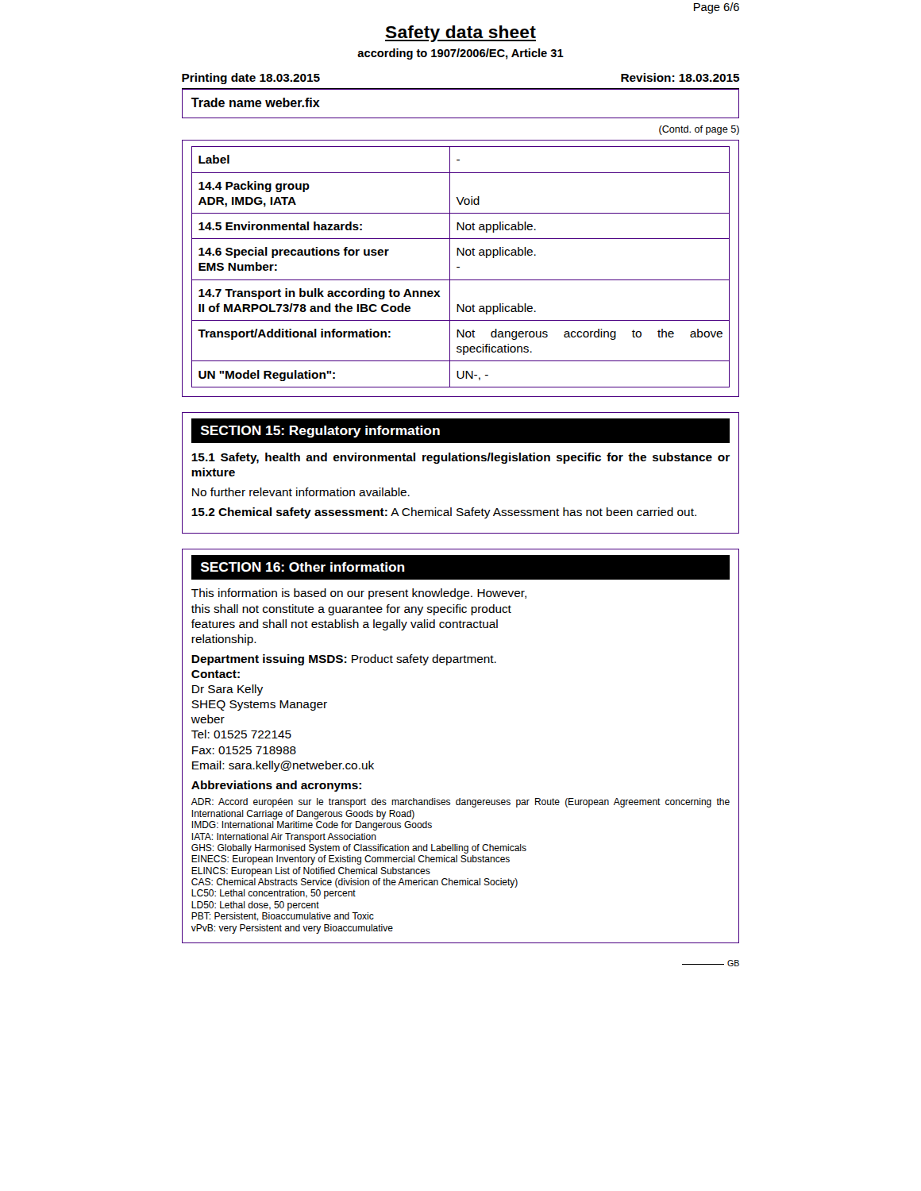Page 6/6
Safety data sheet
according to 1907/2006/EC, Article 31
Printing date 18.03.2015 Revision: 18.03.2015
Trade name weber.fix
(Contd. of page 5)
| Label | - |
| 14.4 Packing group ADR, IMDG, IATA | Void |
| 14.5 Environmental hazards: | Not applicable. |
| 14.6 Special precautions for user EMS Number: | Not applicable. - |
| 14.7 Transport in bulk according to Annex II of MARPOL73/78 and the IBC Code | Not applicable. |
| Transport/Additional information: | Not dangerous according to the above specifications. |
| UN "Model Regulation": | UN-, - |
SECTION 15: Regulatory information
15.1 Safety, health and environmental regulations/legislation specific for the substance or mixture
No further relevant information available.
15.2 Chemical safety assessment: A Chemical Safety Assessment has not been carried out.
SECTION 16: Other information
This information is based on our present knowledge. However,
this shall not constitute a guarantee for any specific product
features and shall not establish a legally valid contractual
relationship.
Department issuing MSDS: Product safety department.
Contact:
Dr Sara Kelly
SHEQ Systems Manager
weber
Tel: 01525 722145
Fax: 01525 718988
Email: sara.kelly@netweber.co.uk
Abbreviations and acronyms:
ADR: Accord européen sur le transport des marchandises dangereuses par Route (European Agreement concerning the International Carriage of Dangerous Goods by Road)
IMDG: International Maritime Code for Dangerous Goods
IATA: International Air Transport Association
GHS: Globally Harmonised System of Classification and Labelling of Chemicals
EINECS: European Inventory of Existing Commercial Chemical Substances
ELINCS: European List of Notified Chemical Substances
CAS: Chemical Abstracts Service (division of the American Chemical Society)
LC50: Lethal concentration, 50 percent
LD50: Lethal dose, 50 percent
PBT: Persistent, Bioaccumulative and Toxic
vPvB: very Persistent and very Bioaccumulative
GB